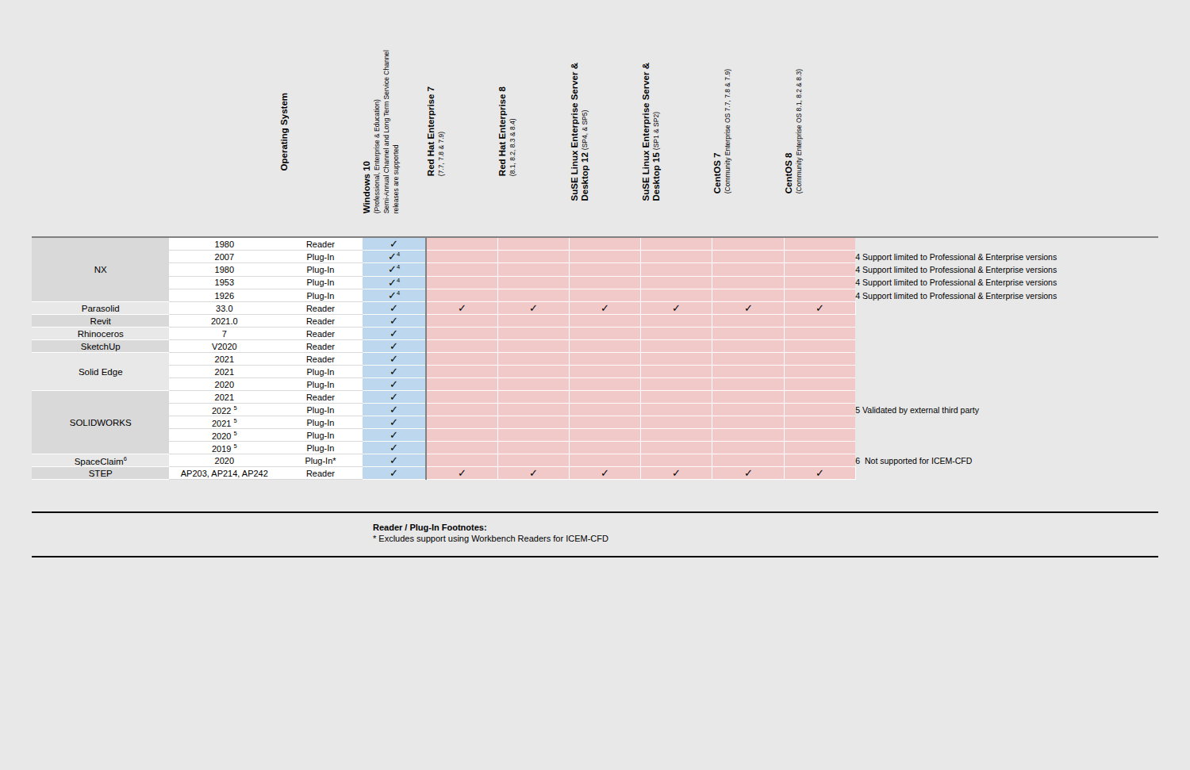| | | Operating System | Windows 10 (Professional, Enterprise & Education) Semi-Annual Channel and Long Term Service Channel releases are supported | Red Hat Enterprise 7 (7.7, 7.8 & 7.9) | Red Hat Enterprise 8 (8.1, 8.2, 8.3 & 8.4) | SuSE Linux Enterprise Server & Desktop 12 (SP4, & SP5) | SuSE Linux Enterprise Server & Desktop 15 (SP1 & SP2) | CentOS 7 (Community Enterprise OS 7.7, 7.8 & 7.9) | CentOS 8 (Community Enterprise OS 8.1, 8.2 & 8.3) | |
| --- | --- | --- | --- | --- | --- | --- | --- | --- | --- | --- |
| NX | 1980 | Reader | ✓ | | | | | | | |
| 2007 | Plug-In | ✓ 4 | | | | | | | 4 Support limited to Professional & Enterprise versions |
| 1980 | Plug-In | ✓ 4 | | | | | | | 4 Support limited to Professional & Enterprise versions |
| 1953 | Plug-In | ✓ 4 | | | | | | | 4 Support limited to Professional & Enterprise versions |
| 1926 | Plug-In | ✓ 4 | | | | | | | 4 Support limited to Professional & Enterprise versions |
| Parasolid | 33.0 | Reader | ✓ | ✓ | ✓ | ✓ | ✓ | ✓ | ✓ | |
| Revit | 2021.0 | Reader | ✓ | | | | | | | |
| Rhinoceros | 7 | Reader | ✓ | | | | | | | |
| SketchUp | V2020 | Reader | ✓ | | | | | | | |
| Solid Edge | 2021 | Reader | ✓ | | | | | | | |
| 2021 | Plug-In | ✓ | | | | | | | |
| 2020 | Plug-In | ✓ | | | | | | | |
| SOLIDWORKS | 2021 | Reader | ✓ | | | | | | | |
| 2022 5 | Plug-In | ✓ | | | | | | | 5 Validated by external third party |
| 2021 5 | Plug-In | ✓ | | | | | | | |
| 2020 5 | Plug-In | ✓ | | | | | | | |
| 2019 5 | Plug-In | ✓ | | | | | | | |
| SpaceClaim 6 | 2020 | Plug-In* | ✓ | | | | | | | 6 Not supported for ICEM-CFD |
| STEP | AP203, AP214, AP242 | Reader | ✓ | ✓ | ✓ | ✓ | ✓ | ✓ | ✓ | |
Reader / Plug-In Footnotes:
* Excludes support using Workbench Readers for ICEM-CFD